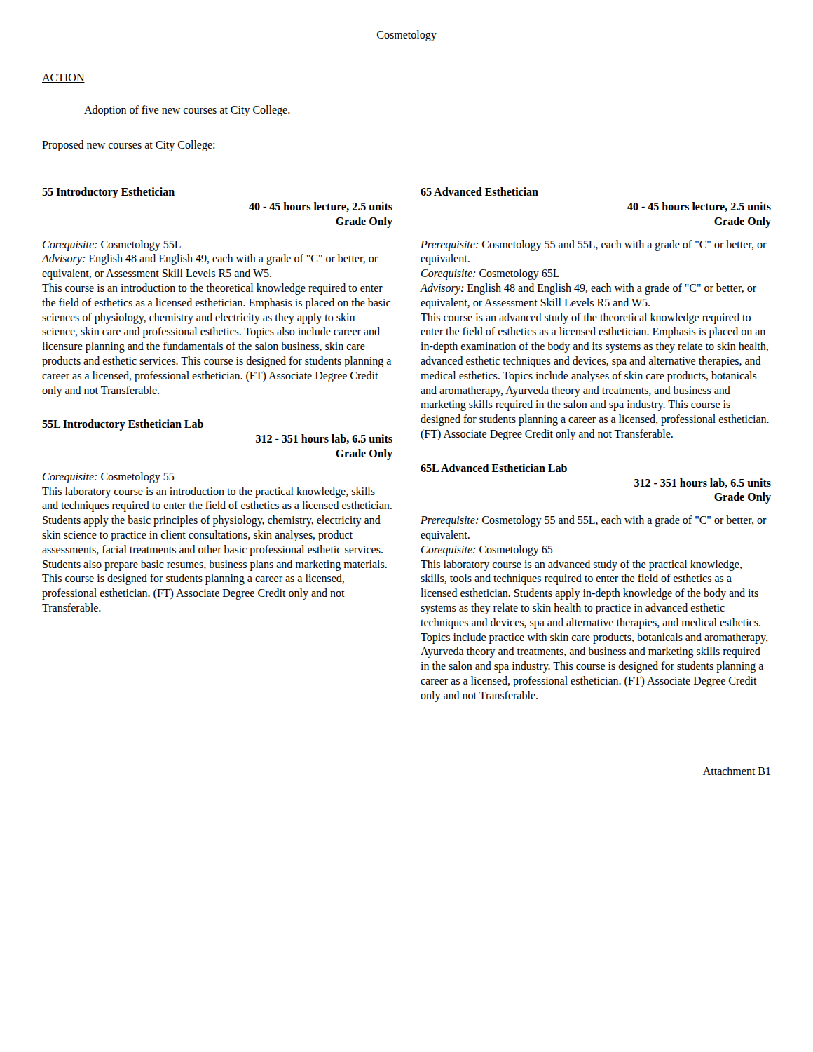Cosmetology
ACTION
Adoption of five new courses at City College.
Proposed new courses at City College:
55 Introductory Esthetician
40 - 45 hours lecture, 2.5 units
Grade Only
Corequisite: Cosmetology 55L
Advisory: English 48 and English 49, each with a grade of "C" or better, or equivalent, or Assessment Skill Levels R5 and W5.
This course is an introduction to the theoretical knowledge required to enter the field of esthetics as a licensed esthetician. Emphasis is placed on the basic sciences of physiology, chemistry and electricity as they apply to skin science, skin care and professional esthetics. Topics also include career and licensure planning and the fundamentals of the salon business, skin care products and esthetic services. This course is designed for students planning a career as a licensed, professional esthetician. (FT) Associate Degree Credit only and not Transferable.
55L Introductory Esthetician Lab
312 - 351 hours lab, 6.5 units
Grade Only
Corequisite: Cosmetology 55
This laboratory course is an introduction to the practical knowledge, skills and techniques required to enter the field of esthetics as a licensed esthetician. Students apply the basic principles of physiology, chemistry, electricity and skin science to practice in client consultations, skin analyses, product assessments, facial treatments and other basic professional esthetic services. Students also prepare basic resumes, business plans and marketing materials. This course is designed for students planning a career as a licensed, professional esthetician. (FT) Associate Degree Credit only and not Transferable.
65 Advanced Esthetician
40 - 45 hours lecture, 2.5 units
Grade Only
Prerequisite: Cosmetology 55 and 55L, each with a grade of "C" or better, or equivalent.
Corequisite: Cosmetology 65L
Advisory: English 48 and English 49, each with a grade of "C" or better, or equivalent, or Assessment Skill Levels R5 and W5.
This course is an advanced study of the theoretical knowledge required to enter the field of esthetics as a licensed esthetician. Emphasis is placed on an in-depth examination of the body and its systems as they relate to skin health, advanced esthetic techniques and devices, spa and alternative therapies, and medical esthetics. Topics include analyses of skin care products, botanicals and aromatherapy, Ayurveda theory and treatments, and business and marketing skills required in the salon and spa industry. This course is designed for students planning a career as a licensed, professional esthetician. (FT) Associate Degree Credit only and not Transferable.
65L Advanced Esthetician Lab
312 - 351 hours lab, 6.5 units
Grade Only
Prerequisite: Cosmetology 55 and 55L, each with a grade of "C" or better, or equivalent.
Corequisite: Cosmetology 65
This laboratory course is an advanced study of the practical knowledge, skills, tools and techniques required to enter the field of esthetics as a licensed esthetician. Students apply in-depth knowledge of the body and its systems as they relate to skin health to practice in advanced esthetic techniques and devices, spa and alternative therapies, and medical esthetics. Topics include practice with skin care products, botanicals and aromatherapy, Ayurveda theory and treatments, and business and marketing skills required in the salon and spa industry. This course is designed for students planning a career as a licensed, professional esthetician. (FT) Associate Degree Credit only and not Transferable.
Attachment B1